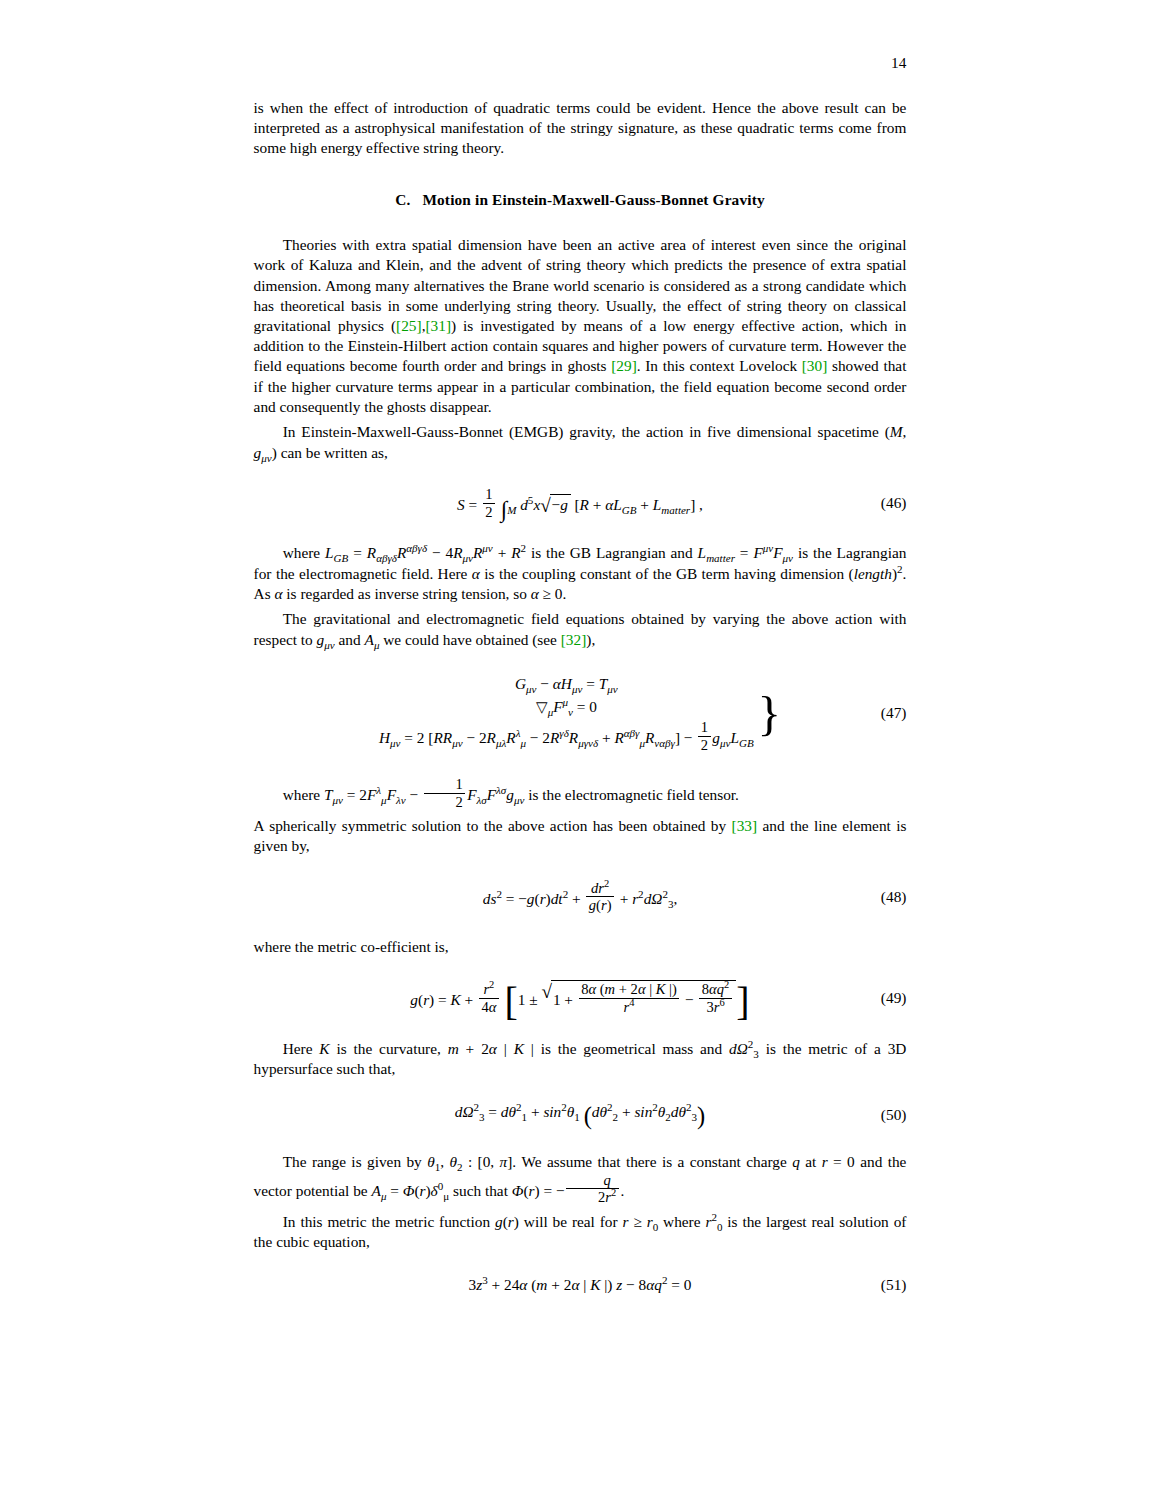14
is when the effect of introduction of quadratic terms could be evident. Hence the above result can be interpreted as a astrophysical manifestation of the stringy signature, as these quadratic terms come from some high energy effective string theory.
C. Motion in Einstein-Maxwell-Gauss-Bonnet Gravity
Theories with extra spatial dimension have been an active area of interest even since the original work of Kaluza and Klein, and the advent of string theory which predicts the presence of extra spatial dimension. Among many alternatives the Brane world scenario is considered as a strong candidate which has theoretical basis in some underlying string theory. Usually, the effect of string theory on classical gravitational physics ([25],[31]) is investigated by means of a low energy effective action, which in addition to the Einstein-Hilbert action contain squares and higher powers of curvature term. However the field equations become fourth order and brings in ghosts [29]. In this context Lovelock [30] showed that if the higher curvature terms appear in a particular combination, the field equation become second order and consequently the ghosts disappear.
In Einstein-Maxwell-Gauss-Bonnet (EMGB) gravity, the action in five dimensional spacetime (M, gμν) can be written as,
S = 12 ∫M d5x−g [R + αLGB + Lmatter] , (46)
where LGB = RαβγδRαβγδ − 4RμνRμν + R2 is the GB Lagrangian and Lmatter = FμνFμν is the Lagrangian for the electromagnetic field. Here α is the coupling constant of the GB term having dimension (length)2. As α is regarded as inverse string tension, so α ≥ 0.
The gravitational and electromagnetic field equations obtained by varying the above action with respect to gμν and Aμ we could have obtained (see [32]),
Gμν − αHμν = Tμν
▽μFμν = 0
Hμν = 2 [RRμν − 2RμλRλμ − 2RγδRμγνδ + RαβγμRναβγ] − 12 gμνLGB
} (47)
where Tμν = 2FλμFλν − 12 FλσFλσgμν is the electromagnetic field tensor.
A spherically symmetric solution to the above action has been obtained by [33] and the line element is given by,
ds2 = −g(r)dt2 + dr2 g(r) + r2dΩ23, (48)
where the metric co-efficient is,
g(r) = K + r24α [1 ± 1 + 8α (m + 2α | K |) r4 − 8αq23r6] (49)
Here K is the curvature, m + 2α | K | is the geometrical mass and dΩ23 is the metric of a 3D hypersurface such that,
dΩ23 = dθ21 + sin2θ1 (dθ22 + sin2θ2dθ23) (50)
The range is given by θ1, θ2 : [0, π]. We assume that there is a constant charge q at r = 0 and the vector potential be Aμ = Φ(r)δ0μ such that Φ(r) = −q 2r2.
In this metric the metric function g(r) will be real for r ≥ r0 where r20 is the largest real solution of the cubic equation,
3z3 + 24α (m + 2α | K |) z − 8αq2 = 0 (51)